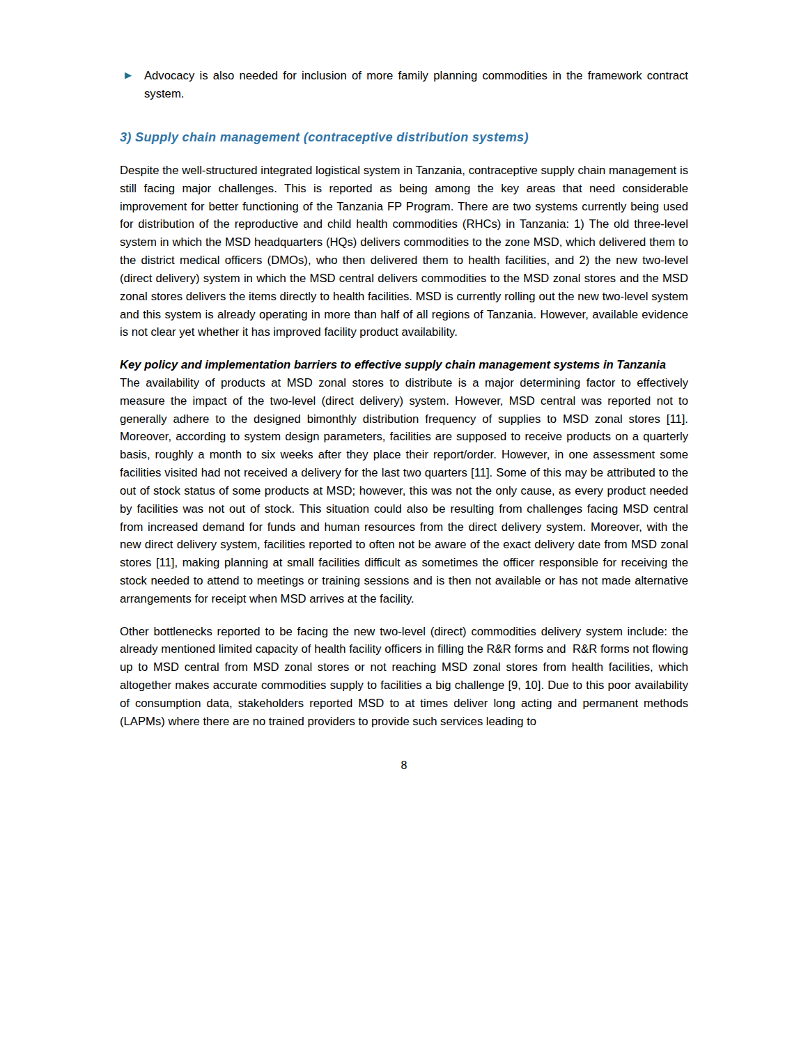Advocacy is also needed for inclusion of more family planning commodities in the framework contract system.
3) Supply chain management (contraceptive distribution systems)
Despite the well-structured integrated logistical system in Tanzania, contraceptive supply chain management is still facing major challenges. This is reported as being among the key areas that need considerable improvement for better functioning of the Tanzania FP Program. There are two systems currently being used for distribution of the reproductive and child health commodities (RHCs) in Tanzania: 1) The old three-level system in which the MSD headquarters (HQs) delivers commodities to the zone MSD, which delivered them to the district medical officers (DMOs), who then delivered them to health facilities, and 2) the new two-level (direct delivery) system in which the MSD central delivers commodities to the MSD zonal stores and the MSD zonal stores delivers the items directly to health facilities. MSD is currently rolling out the new two-level system and this system is already operating in more than half of all regions of Tanzania. However, available evidence is not clear yet whether it has improved facility product availability.
Key policy and implementation barriers to effective supply chain management systems in Tanzania
The availability of products at MSD zonal stores to distribute is a major determining factor to effectively measure the impact of the two-level (direct delivery) system. However, MSD central was reported not to generally adhere to the designed bimonthly distribution frequency of supplies to MSD zonal stores [11]. Moreover, according to system design parameters, facilities are supposed to receive products on a quarterly basis, roughly a month to six weeks after they place their report/order. However, in one assessment some facilities visited had not received a delivery for the last two quarters [11]. Some of this may be attributed to the out of stock status of some products at MSD; however, this was not the only cause, as every product needed by facilities was not out of stock. This situation could also be resulting from challenges facing MSD central from increased demand for funds and human resources from the direct delivery system. Moreover, with the new direct delivery system, facilities reported to often not be aware of the exact delivery date from MSD zonal stores [11], making planning at small facilities difficult as sometimes the officer responsible for receiving the stock needed to attend to meetings or training sessions and is then not available or has not made alternative arrangements for receipt when MSD arrives at the facility.
Other bottlenecks reported to be facing the new two-level (direct) commodities delivery system include: the already mentioned limited capacity of health facility officers in filling the R&R forms and R&R forms not flowing up to MSD central from MSD zonal stores or not reaching MSD zonal stores from health facilities, which altogether makes accurate commodities supply to facilities a big challenge [9, 10]. Due to this poor availability of consumption data, stakeholders reported MSD to at times deliver long acting and permanent methods (LAPMs) where there are no trained providers to provide such services leading to
8